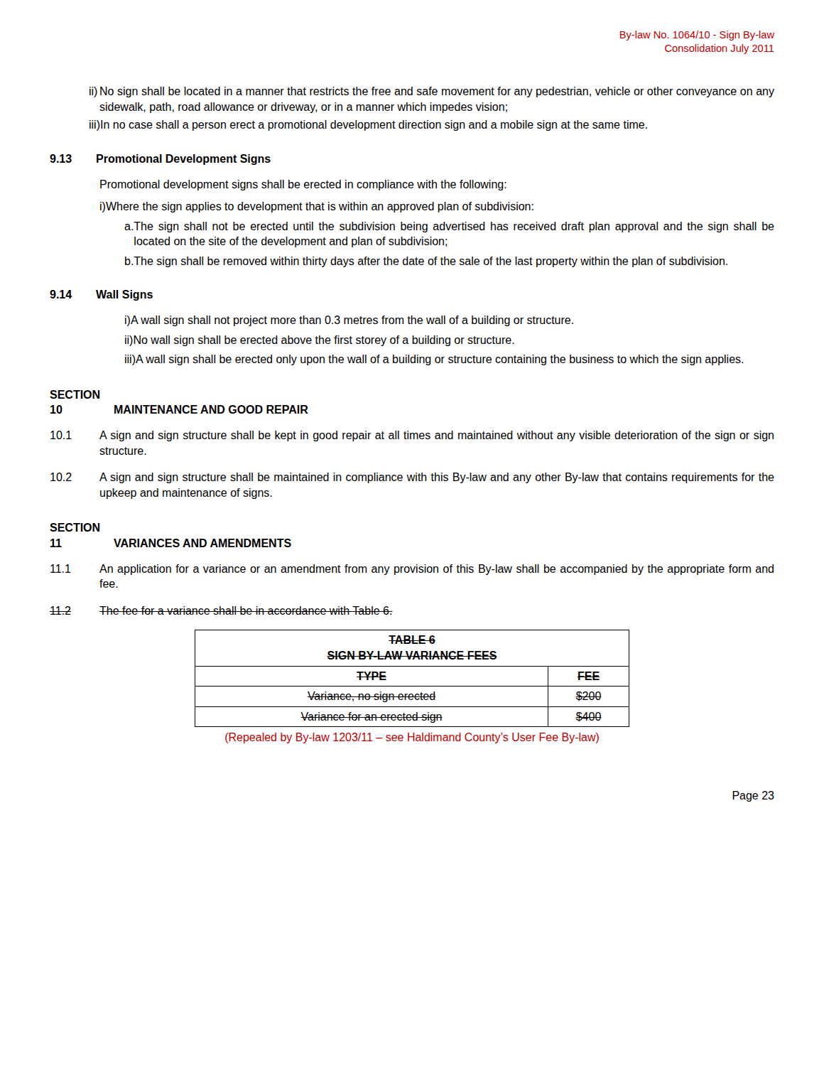By-law No. 1064/10 - Sign By-law
Consolidation July 2011
ii)
No sign shall be located in a manner that restricts the free and safe movement for any pedestrian, vehicle or other conveyance on any sidewalk, path, road allowance or driveway, or in a manner which impedes vision;
iii)
In no case shall a person erect a promotional development direction sign and a mobile sign at the same time.
9.13 Promotional Development Signs
Promotional development signs shall be erected in compliance with the following:
i)
Where the sign applies to development that is within an approved plan of subdivision:
a.
The sign shall not be erected until the subdivision being advertised has received draft plan approval and the sign shall be located on the site of the development and plan of subdivision;
b.
The sign shall be removed within thirty days after the date of the sale of the last property within the plan of subdivision.
9.14 Wall Signs
i)
A wall sign shall not project more than 0.3 metres from the wall of a building or structure.
ii)
No wall sign shall be erected above the first storey of a building or structure.
iii)
A wall sign shall be erected only upon the wall of a building or structure containing the business to which the sign applies.
SECTION 10 MAINTENANCE AND GOOD REPAIR
10.1
A sign and sign structure shall be kept in good repair at all times and maintained without any visible deterioration of the sign or sign structure.
10.2
A sign and sign structure shall be maintained in compliance with this By-law and any other By-law that contains requirements for the upkeep and maintenance of signs.
SECTION 11 VARIANCES AND AMENDMENTS
11.1
An application for a variance or an amendment from any provision of this By-law shall be accompanied by the appropriate form and fee.
11.2
The fee for a variance shall be in accordance with Table 6.
| TABLE 6 SIGN BY-LAW VARIANCE FEES |
| TYPE | FEE |
| Variance, no sign erected | $200 |
| Variance for an erected sign | $400 |
(Repealed by By-law 1203/11 – see Haldimand County’s User Fee By-law)
Page 23